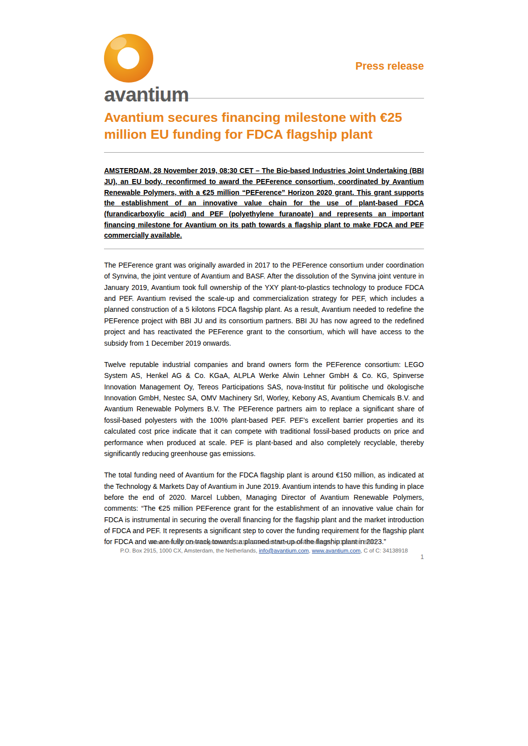avantium
Press release
Avantium secures financing milestone with €25 million EU funding for FDCA flagship plant
AMSTERDAM, 28 November 2019, 08:30 CET – The Bio-based Industries Joint Undertaking (BBI JU), an EU body, reconfirmed to award the PEFerence consortium, coordinated by Avantium Renewable Polymers, with a €25 million “PEFerence” Horizon 2020 grant. This grant supports the establishment of an innovative value chain for the use of plant-based FDCA (furandicarboxylic acid) and PEF (polyethylene furanoate) and represents an important financing milestone for Avantium on its path towards a flagship plant to make FDCA and PEF commercially available.
The PEFerence grant was originally awarded in 2017 to the PEFerence consortium under coordination of Synvina, the joint venture of Avantium and BASF. After the dissolution of the Synvina joint venture in January 2019, Avantium took full ownership of the YXY plant-to-plastics technology to produce FDCA and PEF. Avantium revised the scale-up and commercialization strategy for PEF, which includes a planned construction of a 5 kilotons FDCA flagship plant. As a result, Avantium needed to redefine the PEFerence project with BBI JU and its consortium partners. BBI JU has now agreed to the redefined project and has reactivated the PEFerence grant to the consortium, which will have access to the subsidy from 1 December 2019 onwards.
Twelve reputable industrial companies and brand owners form the PEFerence consortium: LEGO System AS, Henkel AG & Co. KGaA, ALPLA Werke Alwin Lehner GmbH & Co. KG, Spinverse Innovation Management Oy, Tereos Participations SAS, nova-Institut für politische und ökologische Innovation GmbH, Nestec SA, OMV Machinery Srl, Worley, Kebony AS, Avantium Chemicals B.V. and Avantium Renewable Polymers B.V. The PEFerence partners aim to replace a significant share of fossil-based polyesters with the 100% plant-based PEF. PEF’s excellent barrier properties and its calculated cost price indicate that it can compete with traditional fossil-based products on price and performance when produced at scale. PEF is plant-based and also completely recyclable, thereby significantly reducing greenhouse gas emissions.
The total funding need of Avantium for the FDCA flagship plant is around €150 million, as indicated at the Technology & Markets Day of Avantium in June 2019. Avantium intends to have this funding in place before the end of 2020. Marcel Lubben, Managing Director of Avantium Renewable Polymers, comments: “The €25 million PEFerence grant for the establishment of an innovative value chain for FDCA is instrumental in securing the overall financing for the flagship plant and the market introduction of FDCA and PEF. It represents a significant step to cover the funding requirement for the flagship plant for FDCA and we are fully on track towards a planned start-up of the flagship plant in 2023.”
Avantium N.V., Zekeringstraat 29, 1014 BV Amsterdam, the Netherlands, +31 20 586 8080,
P.O. Box 2915, 1000 CX, Amsterdam, the Netherlands, info@avantium.com, www.avantium.com, C of C: 34138918
1